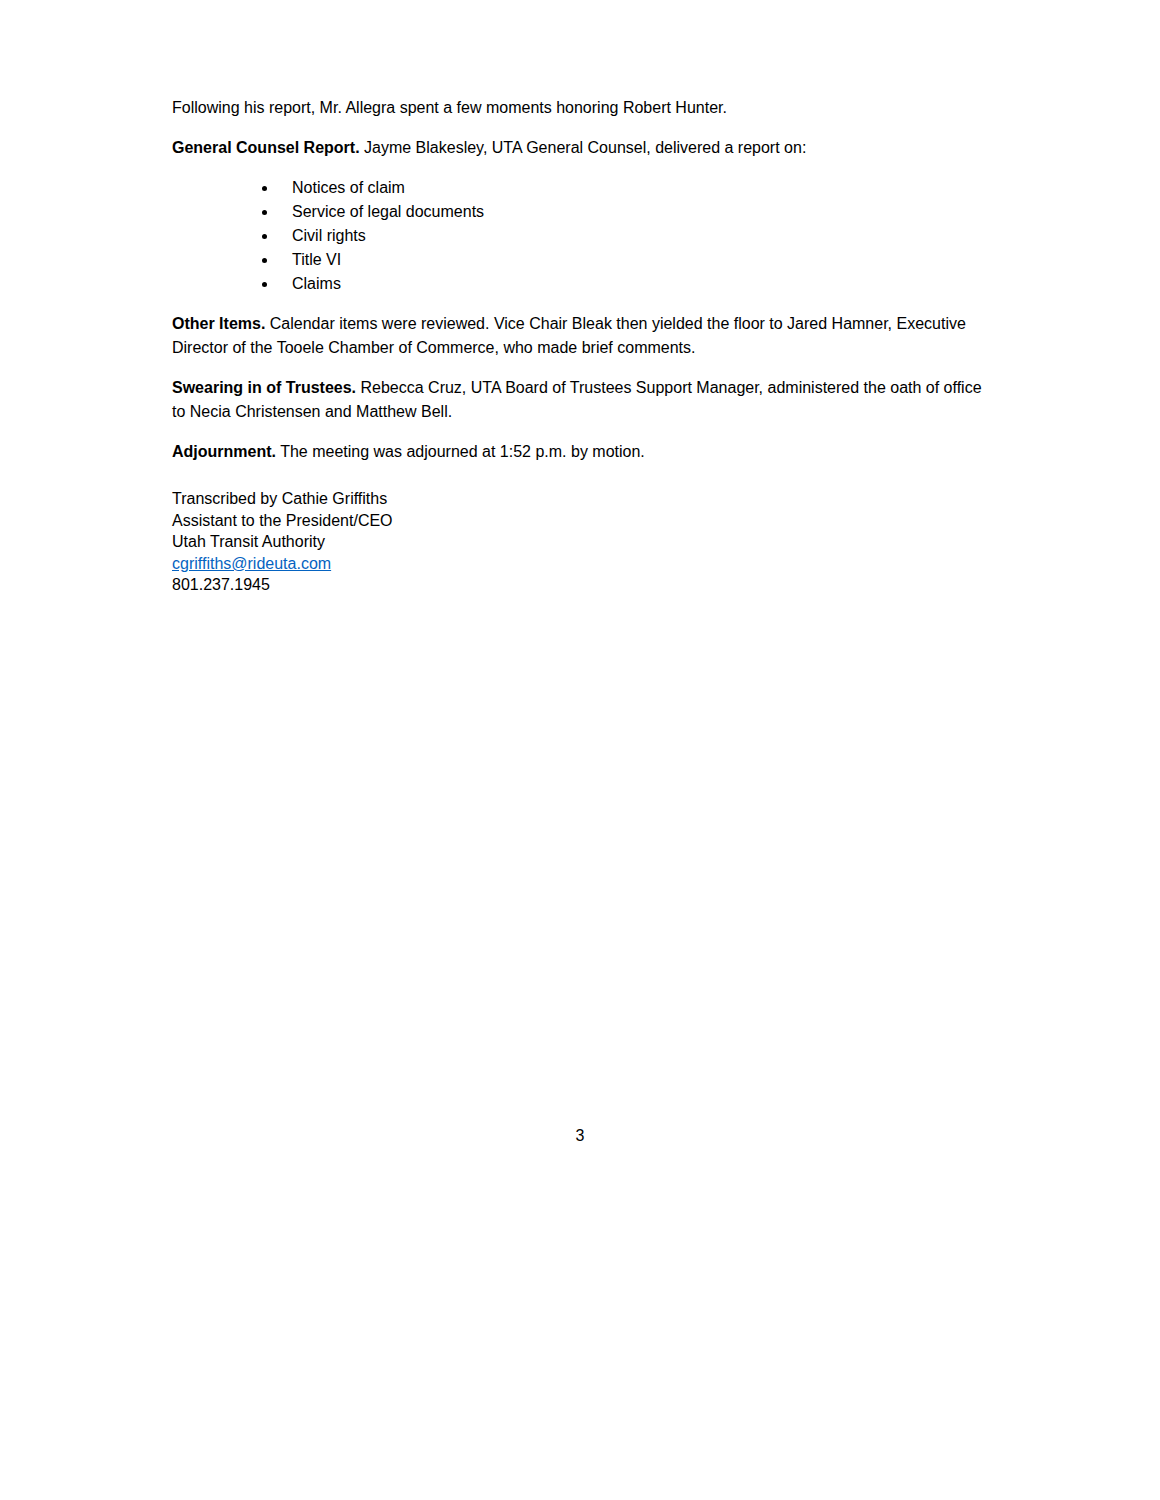Following his report, Mr. Allegra spent a few moments honoring Robert Hunter.
General Counsel Report. Jayme Blakesley, UTA General Counsel, delivered a report on:
Notices of claim
Service of legal documents
Civil rights
Title VI
Claims
Other Items. Calendar items were reviewed. Vice Chair Bleak then yielded the floor to Jared Hamner, Executive Director of the Tooele Chamber of Commerce, who made brief comments.
Swearing in of Trustees. Rebecca Cruz, UTA Board of Trustees Support Manager, administered the oath of office to Necia Christensen and Matthew Bell.
Adjournment. The meeting was adjourned at 1:52 p.m. by motion.
Transcribed by Cathie Griffiths
Assistant to the President/CEO
Utah Transit Authority
cgriffiths@rideuta.com
801.237.1945
3